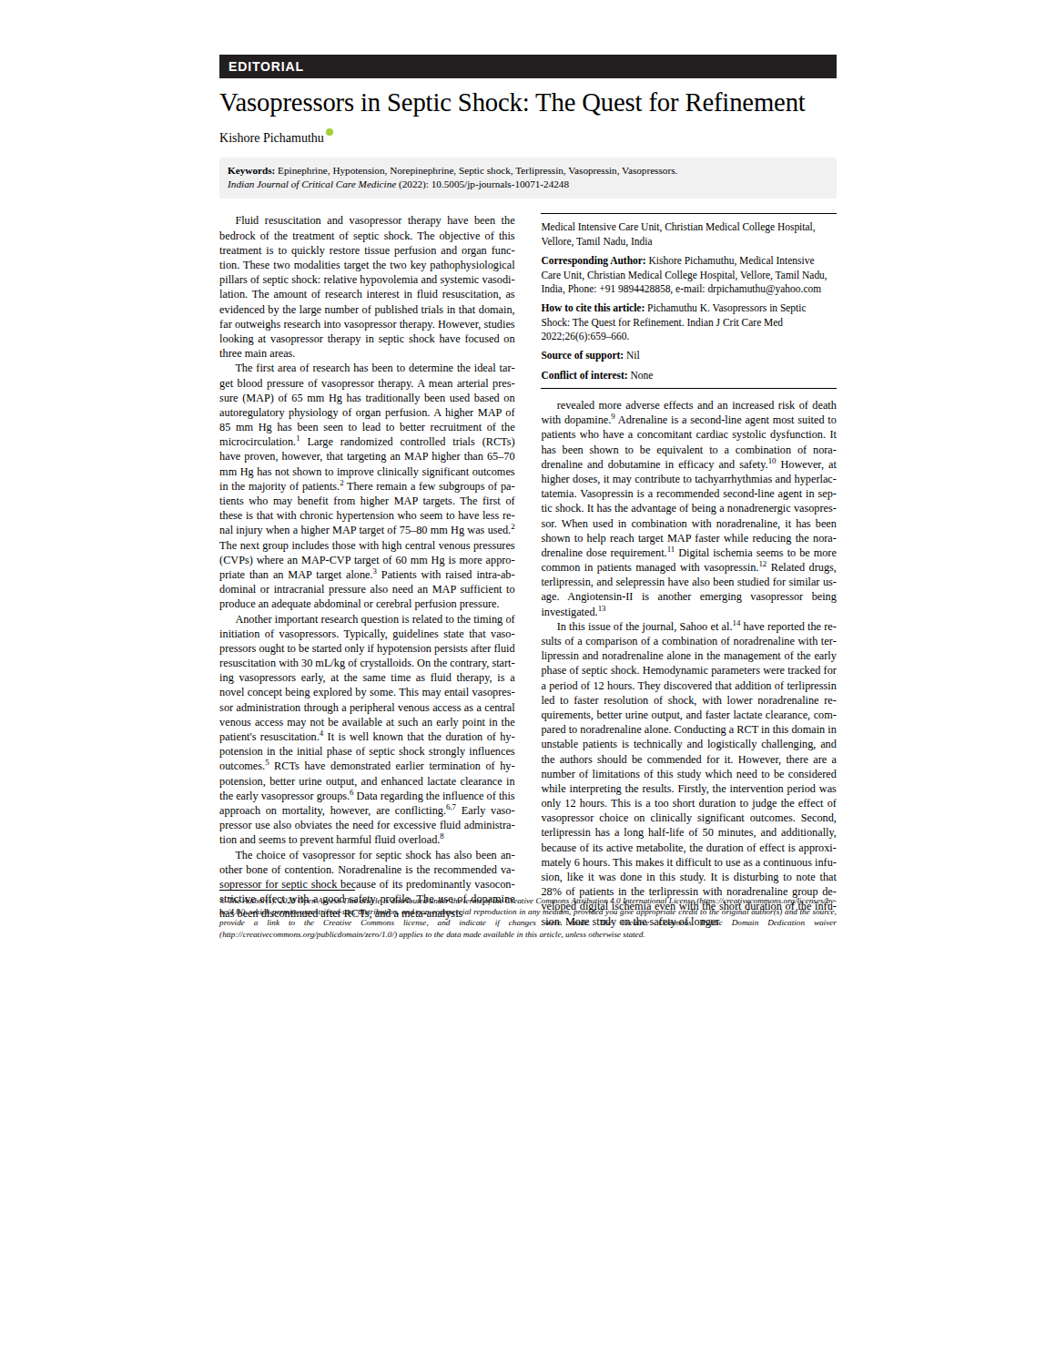EDITORIAL
Vasopressors in Septic Shock: The Quest for Refinement
Kishore Pichamuthu
Keywords: Epinephrine, Hypotension, Norepinephrine, Septic shock, Terlipressin, Vasopressin, Vasopressors.
Indian Journal of Critical Care Medicine (2022): 10.5005/jp-journals-10071-24248
Fluid resuscitation and vasopressor therapy have been the bedrock of the treatment of septic shock. The objective of this treatment is to quickly restore tissue perfusion and organ function. These two modalities target the two key pathophysiological pillars of septic shock: relative hypovolemia and systemic vasodilation. The amount of research interest in fluid resuscitation, as evidenced by the large number of published trials in that domain, far outweighs research into vasopressor therapy. However, studies looking at vasopressor therapy in septic shock have focused on three main areas.
The first area of research has been to determine the ideal target blood pressure of vasopressor therapy. A mean arterial pressure (MAP) of 65 mm Hg has traditionally been used based on autoregulatory physiology of organ perfusion. A higher MAP of 85 mm Hg has been seen to lead to better recruitment of the microcirculation.1 Large randomized controlled trials (RCTs) have proven, however, that targeting an MAP higher than 65–70 mm Hg has not shown to improve clinically significant outcomes in the majority of patients.2 There remain a few subgroups of patients who may benefit from higher MAP targets. The first of these is that with chronic hypertension who seem to have less renal injury when a higher MAP target of 75–80 mm Hg was used.2 The next group includes those with high central venous pressures (CVPs) where an MAP-CVP target of 60 mm Hg is more appropriate than an MAP target alone.3 Patients with raised intra-abdominal or intracranial pressure also need an MAP sufficient to produce an adequate abdominal or cerebral perfusion pressure.
Another important research question is related to the timing of initiation of vasopressors. Typically, guidelines state that vasopressors ought to be started only if hypotension persists after fluid resuscitation with 30 mL/kg of crystalloids. On the contrary, starting vasopressors early, at the same time as fluid therapy, is a novel concept being explored by some. This may entail vasopressor administration through a peripheral venous access as a central venous access may not be available at such an early point in the patient's resuscitation.4 It is well known that the duration of hypotension in the initial phase of septic shock strongly influences outcomes.5 RCTs have demonstrated earlier termination of hypotension, better urine output, and enhanced lactate clearance in the early vasopressor groups.6 Data regarding the influence of this approach on mortality, however, are conflicting.6,7 Early vasopressor use also obviates the need for excessive fluid administration and seems to prevent harmful fluid overload.8
The choice of vasopressor for septic shock has also been another bone of contention. Noradrenaline is the recommended vasopressor for septic shock because of its predominantly vasoconstrictive effect with a good safety profile. The use of dopamine has been discontinued after RCTs, and a meta-analysis
Medical Intensive Care Unit, Christian Medical College Hospital, Vellore, Tamil Nadu, India
Corresponding Author: Kishore Pichamuthu, Medical Intensive Care Unit, Christian Medical College Hospital, Vellore, Tamil Nadu, India, Phone: +91 9894428858, e-mail: drpichamuthu@yahoo.com
How to cite this article: Pichamuthu K. Vasopressors in Septic Shock: The Quest for Refinement. Indian J Crit Care Med 2022;26(6):659–660.
Source of support: Nil
Conflict of interest: None
revealed more adverse effects and an increased risk of death with dopamine.9 Adrenaline is a second-line agent most suited to patients who have a concomitant cardiac systolic dysfunction. It has been shown to be equivalent to a combination of noradrenaline and dobutamine in efficacy and safety.10 However, at higher doses, it may contribute to tachyarrhythmias and hyperlactatemia. Vasopressin is a recommended second-line agent in septic shock. It has the advantage of being a nonadrenergic vasopressor. When used in combination with noradrenaline, it has been shown to help reach target MAP faster while reducing the noradrenaline dose requirement.11 Digital ischemia seems to be more common in patients managed with vasopressin.12 Related drugs, terlipressin, and selepressin have also been studied for similar usage. Angiotensin-II is another emerging vasopressor being investigated.13
In this issue of the journal, Sahoo et al.14 have reported the results of a comparison of a combination of noradrenaline with terlipressin and noradrenaline alone in the management of the early phase of septic shock. Hemodynamic parameters were tracked for a period of 12 hours. They discovered that addition of terlipressin led to faster resolution of shock, with lower noradrenaline requirements, better urine output, and faster lactate clearance, compared to noradrenaline alone. Conducting a RCT in this domain in unstable patients is technically and logistically challenging, and the authors should be commended for it. However, there are a number of limitations of this study which need to be considered while interpreting the results. Firstly, the intervention period was only 12 hours. This is a too short duration to judge the effect of vasopressor choice on clinically significant outcomes. Second, terlipressin has a long half-life of 50 minutes, and additionally, because of its active metabolite, the duration of effect is approximately 6 hours. This makes it difficult to use as a continuous infusion, like it was done in this study. It is disturbing to note that 28% of patients in the terlipressin with noradrenaline group developed digital ischemia even with the short duration of the infusion. More study on the safety of longer
© The Author(s). 2022 Open Access This article is distributed under the terms of the Creative Commons Attribution 4.0 International License (https://creativecommons.org/licenses/by-nc/4.0/), which permits unrestricted use, distribution, and non-commercial reproduction in any medium, provided you give appropriate credit to the original author(s) and the source, provide a link to the Creative Commons license, and indicate if changes were made. The Creative Commons Public Domain Dedication waiver (http://creativecommons.org/publicdomain/zero/1.0/) applies to the data made available in this article, unless otherwise stated.